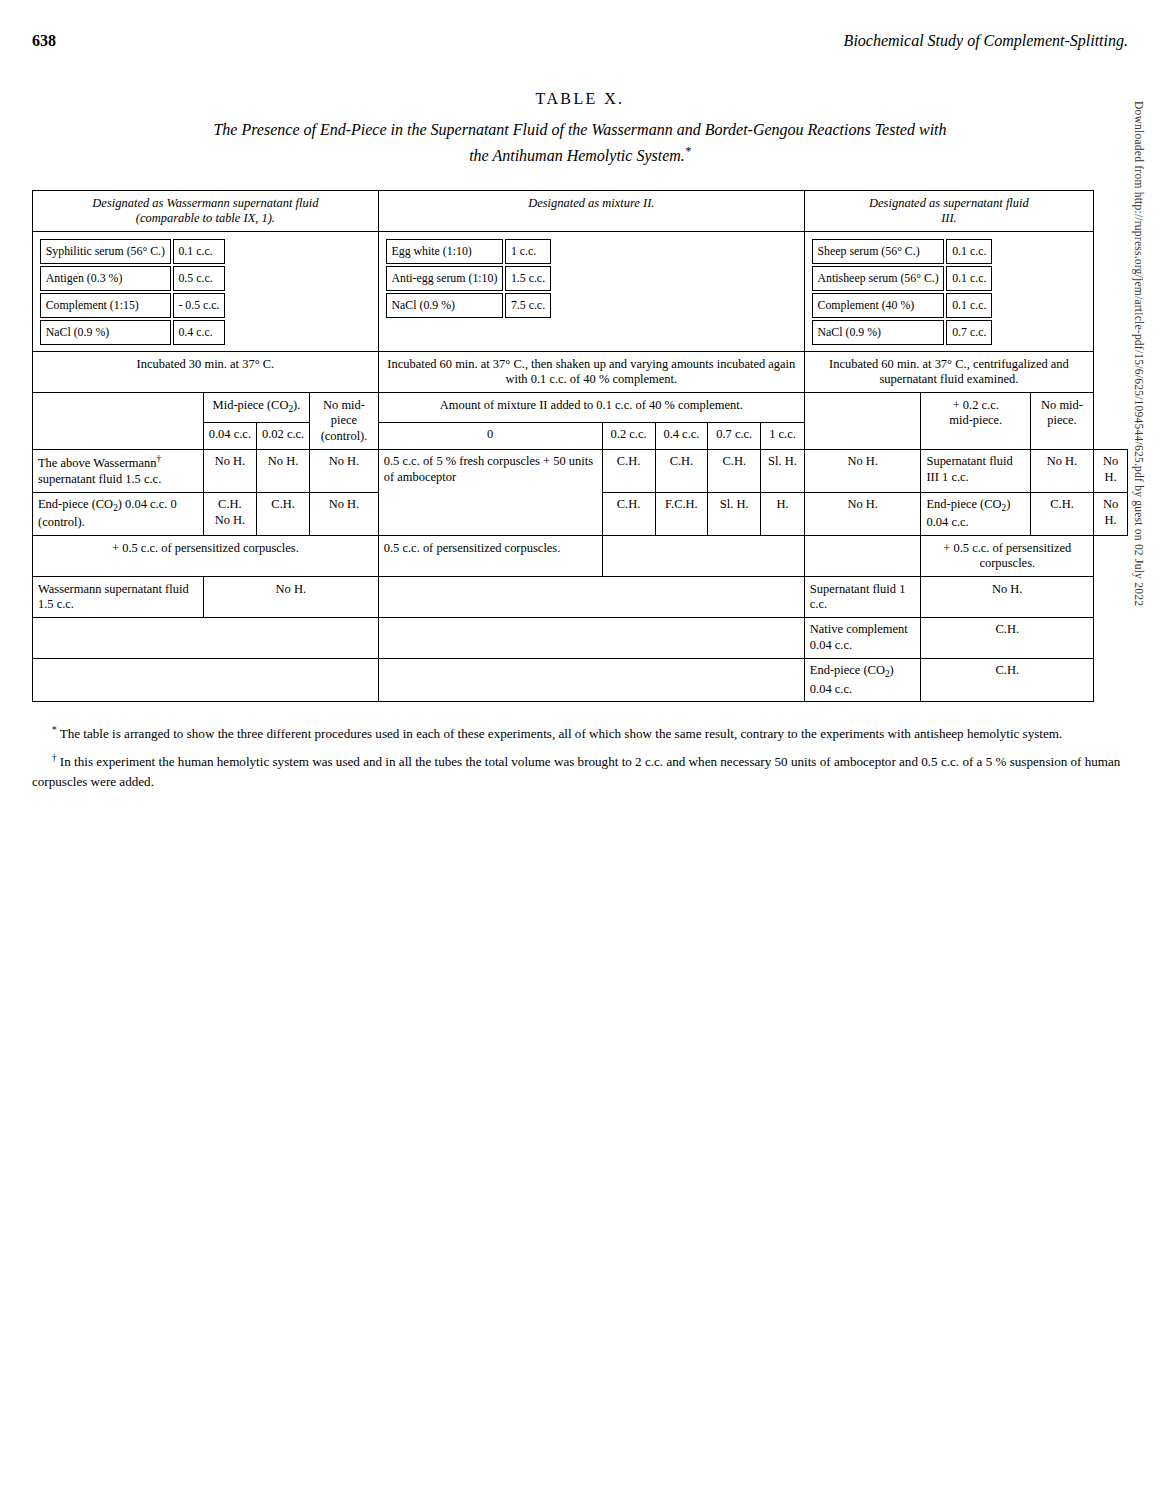Downloaded from http://rupress.org/jem/article-pdf/15/6/625/1094544/625.pdf by guest on 02 July 2022
638 Biochemical Study of Complement-Splitting.
TABLE X.
The Presence of End-Piece in the Supernatant Fluid of the Wassermann and Bordet-Gengou Reactions Tested with the Antihuman Hemolytic System.*
| Designated as Wassermann supernatant fluid (comparable to table IX, 1). | Designated as mixture II. | Designated as supernatant fluid III. |
| --- | --- | --- |
| / Syphilitic serum (56° C.) / 0.1 c.c. / / Antigen (0.3 %) / 0.5 c.c. / / Complement (1:15) / - 0.5 c.c. / / NaCl (0.9 %) / 0.4 c.c. / | / Egg white (1:10) / 1 c.c. / / Anti-egg serum (1:10) / 1.5 c.c. / / NaCl (0.9 %) / 7.5 c.c. / | / Sheep serum (56° C.) / 0.1 c.c. / / Antisheep serum (56° C.) / 0.1 c.c. / / Complement (40 %) / 0.1 c.c. / / NaCl (0.9 %) / 0.7 c.c. / |
| Incubated 30 min. at 37° C. | Incubated 60 min. at 37° C., then shaken up and varying amounts incubated again with 0.1 c.c. of 40 % complement. | Incubated 60 min. at 37° C., centrifugalized and supernatant fluid examined. |
| | Mid-piece (CO 2 ). | No mid-piece (control). | Amount of mixture II added to 0.1 c.c. of 40 % complement. | | + 0.2 c.c. mid-piece. | No mid-piece. |
| 0.04 c.c. | 0.02 c.c. | 0 | 0.2 c.c. | 0.4 c.c. | 0.7 c.c. | 1 c.c. |
| The above Wassermann † supernatant fluid 1.5 c.c. | No H. | No H. | No H. | 0.5 c.c. of 5 % fresh corpuscles + 50 units of amboceptor | C.H. | C.H. | C.H. | Sl. H. | No H. | Supernatant fluid III 1 c.c. | No H. | No H. |
| End-piece (CO 2 ) 0.04 c.c. 0 (control). | C.H. No H. | C.H. | No H. | C.H. | F.C.H. | Sl. H. | H. | No H. | End-piece (CO 2 ) 0.04 c.c. | C.H. | No H. |
| + 0.5 c.c. of persensitized corpuscles. | 0.5 c.c. of persensitized corpuscles. | | | + 0.5 c.c. of persensitized corpuscles. |
| Wassermann supernatant fluid 1.5 c.c. | No H. | | Supernatant fluid 1 c.c. | No H. |
| | | Native complement 0.04 c.c. | C.H. |
| | | End-piece (CO 2 ) 0.04 c.c. | C.H. |
* The table is arranged to show the three different procedures used in each of these experiments, all of which show the same result, contrary to the experiments with antisheep hemolytic system.
† In this experiment the human hemolytic system was used and in all the tubes the total volume was brought to 2 c.c. and when necessary 50 units of amboceptor and 0.5 c.c. of a 5 % suspension of human corpuscles were added.